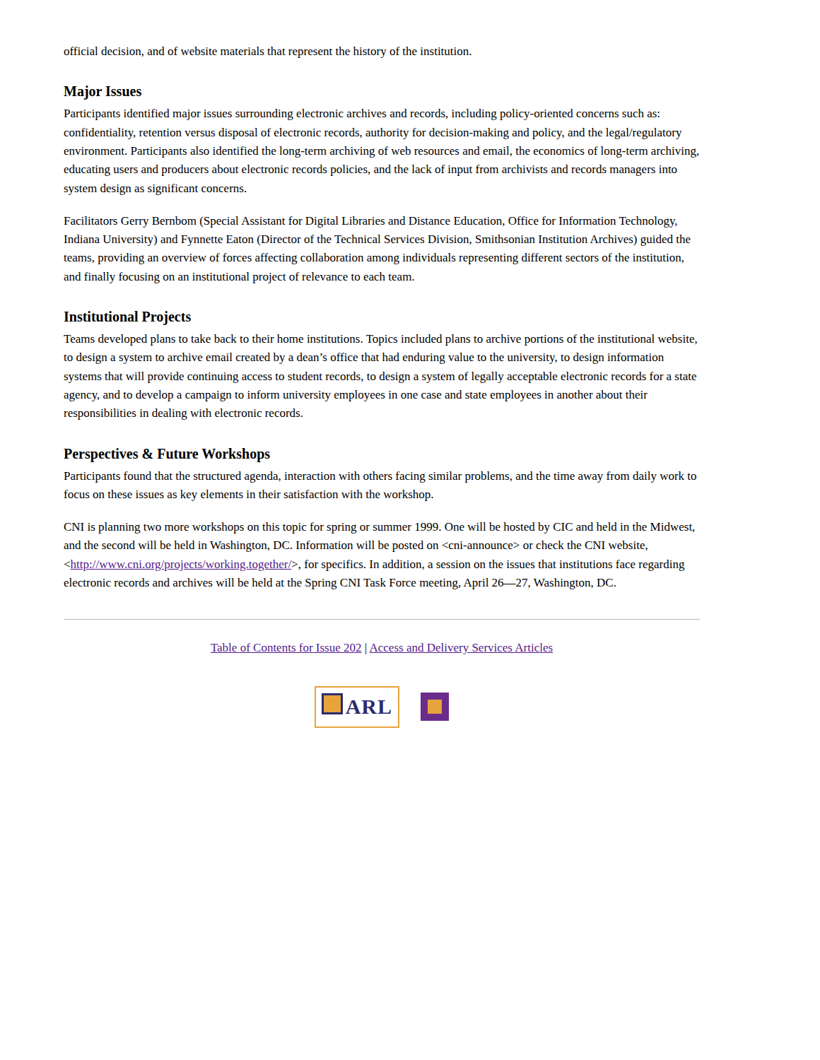official decision, and of website materials that represent the history of the institution.
Major Issues
Participants identified major issues surrounding electronic archives and records, including policy-oriented concerns such as: confidentiality, retention versus disposal of electronic records, authority for decision-making and policy, and the legal/regulatory environment. Participants also identified the long-term archiving of web resources and email, the economics of long-term archiving, educating users and producers about electronic records policies, and the lack of input from archivists and records managers into system design as significant concerns.
Facilitators Gerry Bernbom (Special Assistant for Digital Libraries and Distance Education, Office for Information Technology, Indiana University) and Fynnette Eaton (Director of the Technical Services Division, Smithsonian Institution Archives) guided the teams, providing an overview of forces affecting collaboration among individuals representing different sectors of the institution, and finally focusing on an institutional project of relevance to each team.
Institutional Projects
Teams developed plans to take back to their home institutions. Topics included plans to archive portions of the institutional website, to design a system to archive email created by a dean’s office that had enduring value to the university, to design information systems that will provide continuing access to student records, to design a system of legally acceptable electronic records for a state agency, and to develop a campaign to inform university employees in one case and state employees in another about their responsibilities in dealing with electronic records.
Perspectives & Future Workshops
Participants found that the structured agenda, interaction with others facing similar problems, and the time away from daily work to focus on these issues as key elements in their satisfaction with the workshop.
CNI is planning two more workshops on this topic for spring or summer 1999. One will be hosted by CIC and held in the Midwest, and the second will be held in Washington, DC. Information will be posted on <cni-announce> or check the CNI website, <http://www.cni.org/projects/working.together/>, for specifics. In addition, a session on the issues that institutions face regarding electronic records and archives will be held at the Spring CNI Task Force meeting, April 26—27, Washington, DC.
Table of Contents for Issue 202 | Access and Delivery Services Articles
ARL